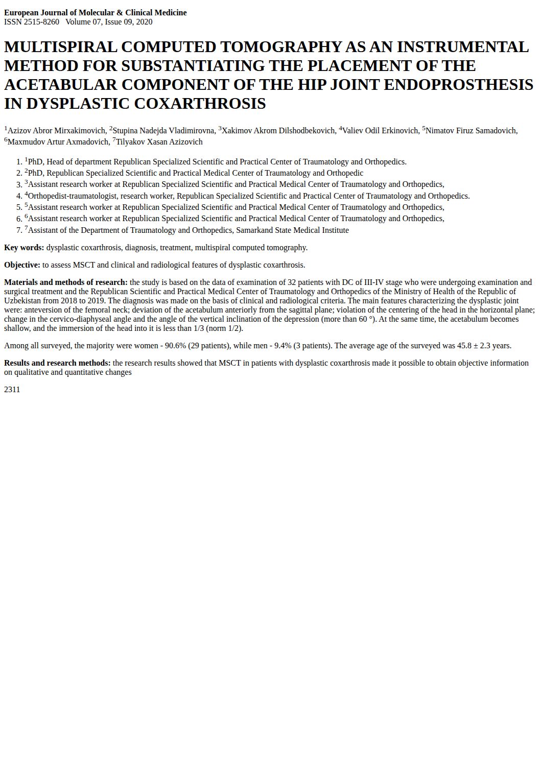European Journal of Molecular & Clinical Medicine
ISSN 2515-8260 Volume 07, Issue 09, 2020
MULTISPIRAL COMPUTED TOMOGRAPHY AS AN INSTRUMENTAL METHOD FOR SUBSTANTIATING THE PLACEMENT OF THE ACETABULAR COMPONENT OF THE HIP JOINT ENDOPROSTHESIS IN DYSPLASTIC COXARTHROSIS
1Azizov Abror Mirxakimovich, 2Stupina Nadejda Vladimirovna, 3Xakimov Akrom Dilshodbekovich, 4Valiev Odil Erkinovich, 5Nimatov Firuz Samadovich, 6Maxmudov Artur Axmadovich, 7Tilyakov Xasan Azizovich
1PhD, Head of department Republican Specialized Scientific and Practical Center of Traumatology and Orthopedics.
2PhD, Republican Specialized Scientific and Practical Medical Center of Traumatology and Orthopedic
3Assistant research worker at Republican Specialized Scientific and Practical Medical Center of Traumatology and Orthopedics,
4Orthopedist-traumatologist, research worker, Republican Specialized Scientific and Practical Center of Traumatology and Orthopedics.
5Assistant research worker at Republican Specialized Scientific and Practical Medical Center of Traumatology and Orthopedics,
6Assistant research worker at Republican Specialized Scientific and Practical Medical Center of Traumatology and Orthopedics,
7Assistant of the Department of Traumatology and Orthopedics, Samarkand State Medical Institute
Key words: dysplastic coxarthrosis, diagnosis, treatment, multispiral computed tomography.
Objective: to assess MSCT and clinical and radiological features of dysplastic coxarthrosis.
Materials and methods of research: the study is based on the data of examination of 32 patients with DC of III-IV stage who were undergoing examination and surgical treatment and the Republican Scientific and Practical Medical Center of Traumatology and Orthopedics of the Ministry of Health of the Republic of Uzbekistan from 2018 to 2019. The diagnosis was made on the basis of clinical and radiological criteria. The main features characterizing the dysplastic joint were: anteversion of the femoral neck; deviation of the acetabulum anteriorly from the sagittal plane; violation of the centering of the head in the horizontal plane; change in the cervico-diaphyseal angle and the angle of the vertical inclination of the depression (more than 60 °). At the same time, the acetabulum becomes shallow, and the immersion of the head into it is less than 1/3 (norm 1/2).
Among all surveyed, the majority were women - 90.6% (29 patients), while men - 9.4% (3 patients). The average age of the surveyed was 45.8 ± 2.3 years.
Results and research methods: the research results showed that MSCT in patients with dysplastic coxarthrosis made it possible to obtain objective information on qualitative and quantitative changes
2311